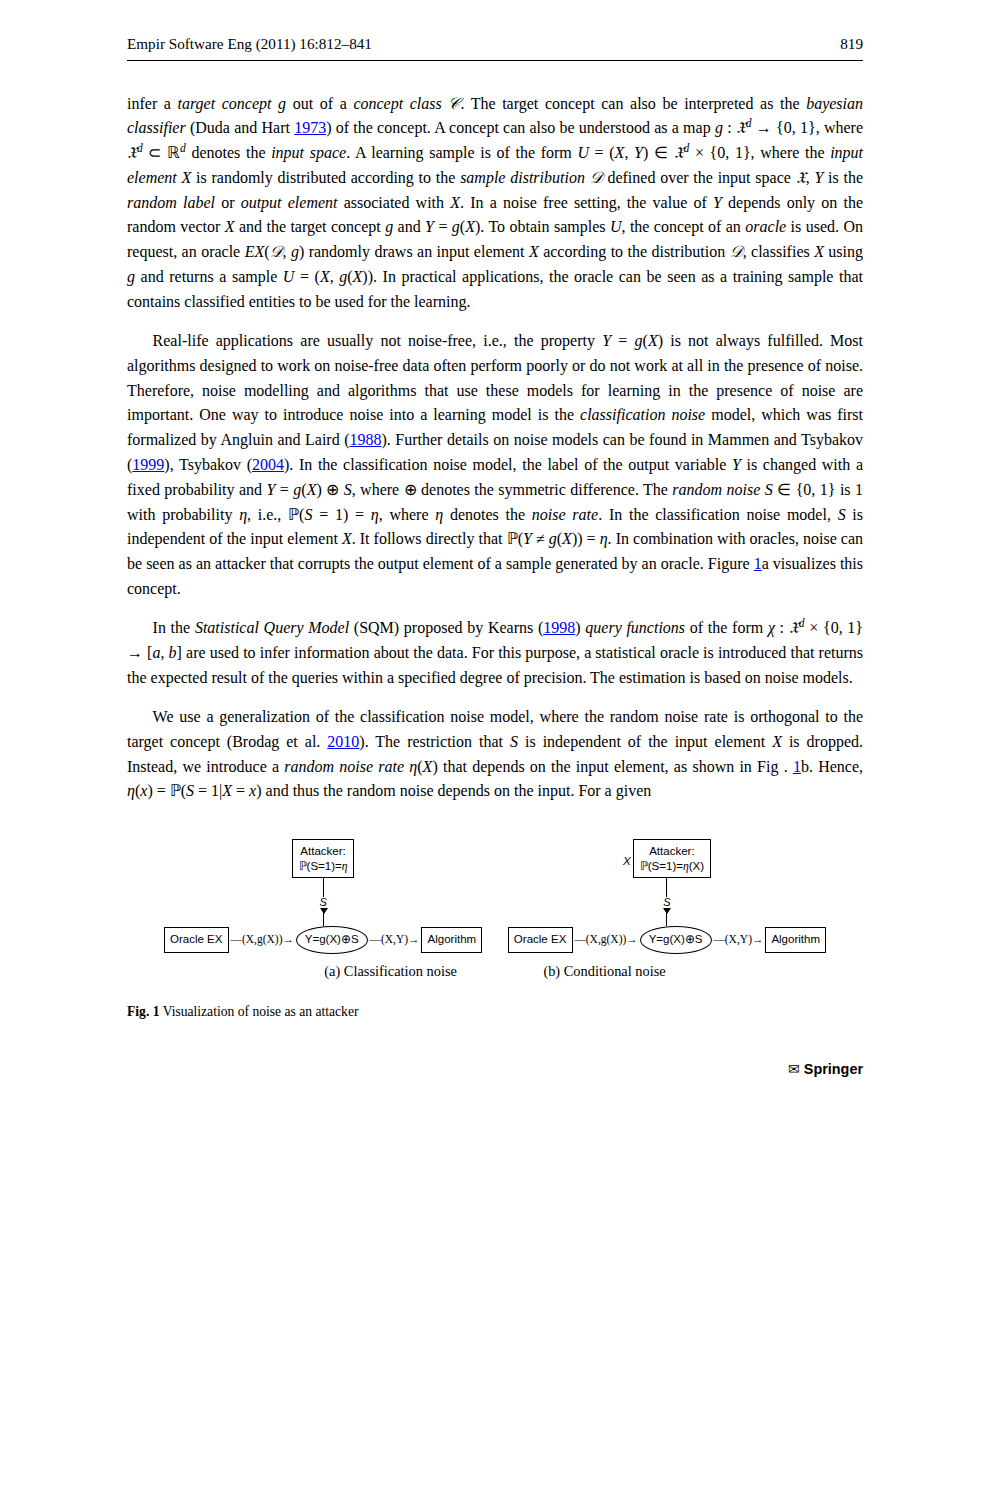Empir Software Eng (2011) 16:812–841 819
infer a target concept g out of a concept class 𝒞. The target concept can also be interpreted as the bayesian classifier (Duda and Hart 1973) of the concept. A concept can also be understood as a map g : 𝔛d → {0, 1}, where 𝔛d ⊂ ℝd denotes the input space. A learning sample is of the form U = (X, Y) ∈ 𝔛d × {0, 1}, where the input element X is randomly distributed according to the sample distribution 𝒟 defined over the input space 𝔛, Y is the random label or output element associated with X. In a noise free setting, the value of Y depends only on the random vector X and the target concept g and Y = g(X). To obtain samples U, the concept of an oracle is used. On request, an oracle EX(𝒟, g) randomly draws an input element X according to the distribution 𝒟, classifies X using g and returns a sample U = (X, g(X)). In practical applications, the oracle can be seen as a training sample that contains classified entities to be used for the learning.
Real-life applications are usually not noise-free, i.e., the property Y = g(X) is not always fulfilled. Most algorithms designed to work on noise-free data often perform poorly or do not work at all in the presence of noise. Therefore, noise modelling and algorithms that use these models for learning in the presence of noise are important. One way to introduce noise into a learning model is the classification noise model, which was first formalized by Angluin and Laird (1988). Further details on noise models can be found in Mammen and Tsybakov (1999), Tsybakov (2004). In the classification noise model, the label of the output variable Y is changed with a fixed probability and Y = g(X) ⊕ S, where ⊕ denotes the symmetric difference. The random noise S ∈ {0, 1} is 1 with probability η, i.e., ℙ(S = 1) = η, where η denotes the noise rate. In the classification noise model, S is independent of the input element X. It follows directly that ℙ(Y ≠ g(X)) = η. In combination with oracles, noise can be seen as an attacker that corrupts the output element of a sample generated by an oracle. Figure 1a visualizes this concept.
In the Statistical Query Model (SQM) proposed by Kearns (1998) query functions of the form χ : 𝔛d × {0, 1} → [a, b] are used to infer information about the data. For this purpose, a statistical oracle is introduced that returns the expected result of the queries within a specified degree of precision. The estimation is based on noise models.
We use a generalization of the classification noise model, where the random noise rate is orthogonal to the target concept (Brodag et al. 2010). The restriction that S is independent of the input element X is dropped. Instead, we introduce a random noise rate η(X) that depends on the input element, as shown in Fig . 1b. Hence, η(x) = ℙ(S = 1|X = x) and thus the random noise depends on the input. For a given
Attacker:
ℙ(S=1)=η
S
Oracle EX —(X,g(X))→ Y=g(X)⊕S —(X,Y)→ Algorithm
X
Attacker:
ℙ(S=1)=η(X)
S
Oracle EX —(X,g(X))→ Y=g(X)⊕S —(X,Y)→ Algorithm
(a) Classification noise (b) Conditional noise
Fig. 1 Visualization of noise as an attacker
Springer